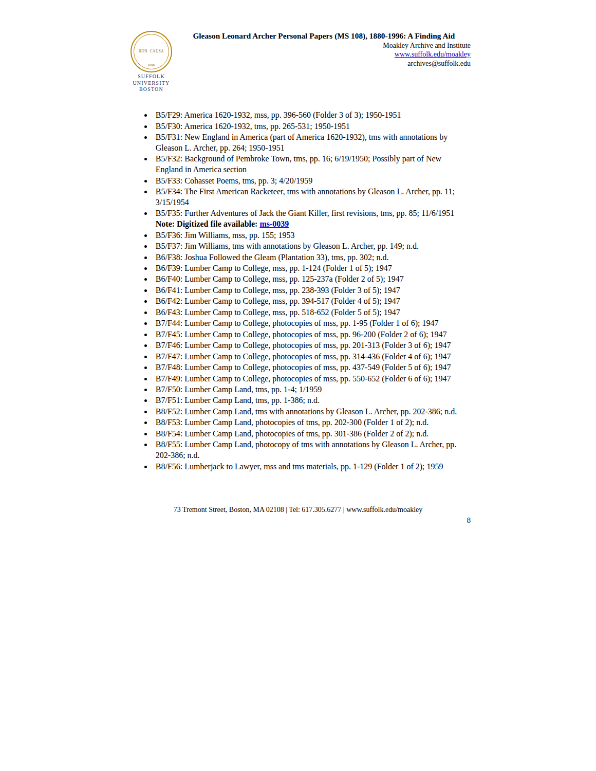HON CAUSA
1906
SUFFOLK
UNIVERSITY
BOSTON
Gleason Leonard Archer Personal Papers (MS 108), 1880-1996: A Finding Aid
Moakley Archive and Institute
www.suffolk.edu/moakley
archives@suffolk.edu
B5/F29: America 1620-1932, mss, pp. 396-560 (Folder 3 of 3); 1950-1951
B5/F30: America 1620-1932, tms, pp. 265-531; 1950-1951
B5/F31: New England in America (part of America 1620-1932), tms with annotations by Gleason L. Archer, pp. 264; 1950-1951
B5/F32: Background of Pembroke Town, tms, pp. 16; 6/19/1950; Possibly part of New England in America section
B5/F33: Cohasset Poems, tms, pp. 3; 4/20/1959
B5/F34: The First American Racketeer, tms with annotations by Gleason L. Archer, pp. 11; 3/15/1954
B5/F35: Further Adventures of Jack the Giant Killer, first revisions, tms, pp. 85; 11/6/1951 Note: Digitized file available: ms-0039
B5/F36: Jim Williams, mss, pp. 155; 1953
B5/F37: Jim Williams, tms with annotations by Gleason L. Archer, pp. 149; n.d.
B6/F38: Joshua Followed the Gleam (Plantation 33), tms, pp. 302; n.d.
B6/F39: Lumber Camp to College, mss, pp. 1-124 (Folder 1 of 5); 1947
B6/F40: Lumber Camp to College, mss, pp. 125-237a (Folder 2 of 5); 1947
B6/F41: Lumber Camp to College, mss, pp. 238-393 (Folder 3 of 5); 1947
B6/F42: Lumber Camp to College, mss, pp. 394-517 (Folder 4 of 5); 1947
B6/F43: Lumber Camp to College, mss, pp. 518-652 (Folder 5 of 5); 1947
B7/F44: Lumber Camp to College, photocopies of mss, pp. 1-95 (Folder 1 of 6); 1947
B7/F45: Lumber Camp to College, photocopies of mss, pp. 96-200 (Folder 2 of 6); 1947
B7/F46: Lumber Camp to College, photocopies of mss, pp. 201-313 (Folder 3 of 6); 1947
B7/F47: Lumber Camp to College, photocopies of mss, pp. 314-436 (Folder 4 of 6); 1947
B7/F48: Lumber Camp to College, photocopies of mss, pp. 437-549 (Folder 5 of 6); 1947
B7/F49: Lumber Camp to College, photocopies of mss, pp. 550-652 (Folder 6 of 6); 1947
B7/F50: Lumber Camp Land, tms, pp. 1-4; 1/1959
B7/F51: Lumber Camp Land, tms, pp. 1-386; n.d.
B8/F52: Lumber Camp Land, tms with annotations by Gleason L. Archer, pp. 202-386; n.d.
B8/F53: Lumber Camp Land, photocopies of tms, pp. 202-300 (Folder 1 of 2); n.d.
B8/F54: Lumber Camp Land, photocopies of tms, pp. 301-386 (Folder 2 of 2); n.d.
B8/F55: Lumber Camp Land, photocopy of tms with annotations by Gleason L. Archer, pp. 202-386; n.d.
B8/F56: Lumberjack to Lawyer, mss and tms materials, pp. 1-129 (Folder 1 of 2); 1959
73 Tremont Street, Boston, MA 02108 | Tel: 617.305.6277 | www.suffolk.edu/moakley
8